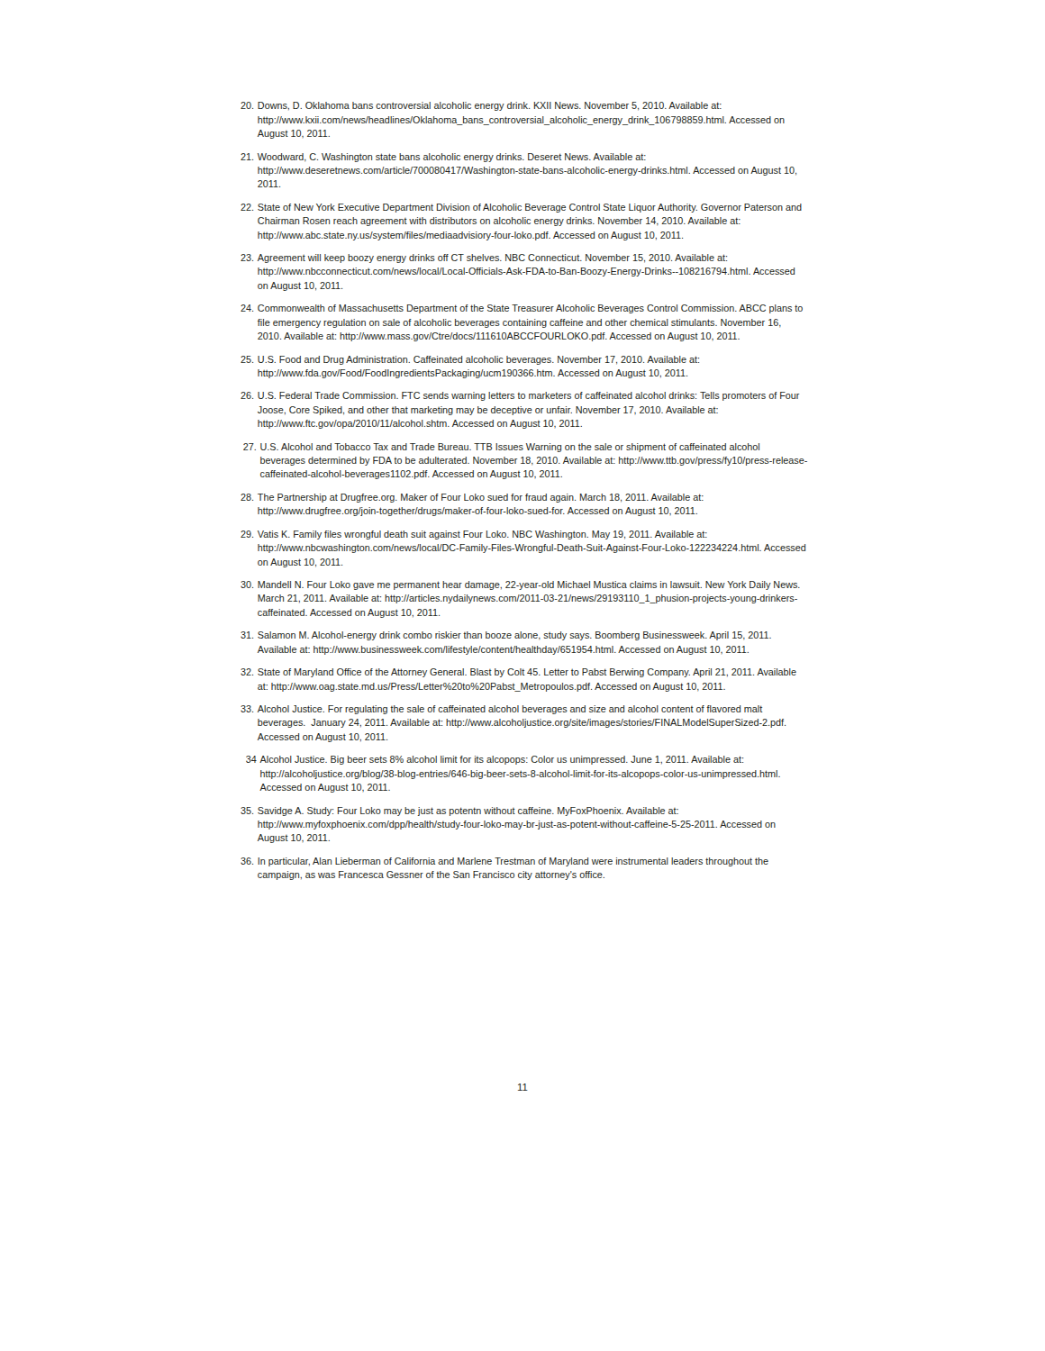20. Downs, D. Oklahoma bans controversial alcoholic energy drink. KXII News. November 5, 2010. Available at: http://www.kxii.com/news/headlines/Oklahoma_bans_controversial_alcoholic_energy_drink_106798859.html. Accessed on August 10, 2011.
21. Woodward, C. Washington state bans alcoholic energy drinks. Deseret News. Available at: http://www.deseretnews.com/article/700080417/Washington-state-bans-alcoholic-energy-drinks.html. Accessed on August 10, 2011.
22. State of New York Executive Department Division of Alcoholic Beverage Control State Liquor Authority. Governor Paterson and Chairman Rosen reach agreement with distributors on alcoholic energy drinks. November 14, 2010. Available at: http://www.abc.state.ny.us/system/files/mediaadvisiory-four-loko.pdf. Accessed on August 10, 2011.
23. Agreement will keep boozy energy drinks off CT shelves. NBC Connecticut. November 15, 2010. Available at: http://www.nbcconnecticut.com/news/local/Local-Officials-Ask-FDA-to-Ban-Boozy-Energy-Drinks--108216794.html. Accessed on August 10, 2011.
24. Commonwealth of Massachusetts Department of the State Treasurer Alcoholic Beverages Control Commission. ABCC plans to file emergency regulation on sale of alcoholic beverages containing caffeine and other chemical stimulants. November 16, 2010. Available at: http://www.mass.gov/Ctre/docs/111610ABCCFOURLOKO.pdf. Accessed on August 10, 2011.
25. U.S. Food and Drug Administration. Caffeinated alcoholic beverages. November 17, 2010. Available at: http://www.fda.gov/Food/FoodIngredientsPackaging/ucm190366.htm. Accessed on August 10, 2011.
26. U.S. Federal Trade Commission. FTC sends warning letters to marketers of caffeinated alcohol drinks: Tells promoters of Four Joose, Core Spiked, and other that marketing may be deceptive or unfair. November 17, 2010. Available at: http://www.ftc.gov/opa/2010/11/alcohol.shtm. Accessed on August 10, 2011.
27. U.S. Alcohol and Tobacco Tax and Trade Bureau. TTB Issues Warning on the sale or shipment of caffeinated alcohol beverages determined by FDA to be adulterated. November 18, 2010. Available at: http://www.ttb.gov/press/fy10/press-release-caffeinated-alcohol-beverages1102.pdf. Accessed on August 10, 2011.
28. The Partnership at Drugfree.org. Maker of Four Loko sued for fraud again. March 18, 2011. Available at: http://www.drugfree.org/join-together/drugs/maker-of-four-loko-sued-for. Accessed on August 10, 2011.
29. Vatis K. Family files wrongful death suit against Four Loko. NBC Washington. May 19, 2011. Available at: http://www.nbcwashington.com/news/local/DC-Family-Files-Wrongful-Death-Suit-Against-Four-Loko-122234224.html. Accessed on August 10, 2011.
30. Mandell N. Four Loko gave me permanent hear damage, 22-year-old Michael Mustica claims in lawsuit. New York Daily News. March 21, 2011. Available at: http://articles.nydailynews.com/2011-03-21/news/29193110_1_phusion-projects-young-drinkers-caffeinated. Accessed on August 10, 2011.
31. Salamon M. Alcohol-energy drink combo riskier than booze alone, study says. Boomberg Businessweek. April 15, 2011. Available at: http://www.businessweek.com/lifestyle/content/healthday/651954.html. Accessed on August 10, 2011.
32. State of Maryland Office of the Attorney General. Blast by Colt 45. Letter to Pabst Berwing Company. April 21, 2011. Available at: http://www.oag.state.md.us/Press/Letter%20to%20Pabst_Metropoulos.pdf. Accessed on August 10, 2011.
33. Alcohol Justice. For regulating the sale of caffeinated alcohol beverages and size and alcohol content of flavored malt beverages. January 24, 2011. Available at: http://www.alcoholjustice.org/site/images/stories/FINALModelSuperSized-2.pdf. Accessed on August 10, 2011.
34 Alcohol Justice. Big beer sets 8% alcohol limit for its alcopops: Color us unimpressed. June 1, 2011. Available at: http://alcoholjustice.org/blog/38-blog-entries/646-big-beer-sets-8-alcohol-limit-for-its-alcopops-color-us-unimpressed.html. Accessed on August 10, 2011.
35. Savidge A. Study: Four Loko may be just as potentn without caffeine. MyFoxPhoenix. Available at: http://www.myfoxphoenix.com/dpp/health/study-four-loko-may-br-just-as-potent-without-caffeine-5-25-2011. Accessed on August 10, 2011.
36. In particular, Alan Lieberman of California and Marlene Trestman of Maryland were instrumental leaders throughout the campaign, as was Francesca Gessner of the San Francisco city attorney's office.
11